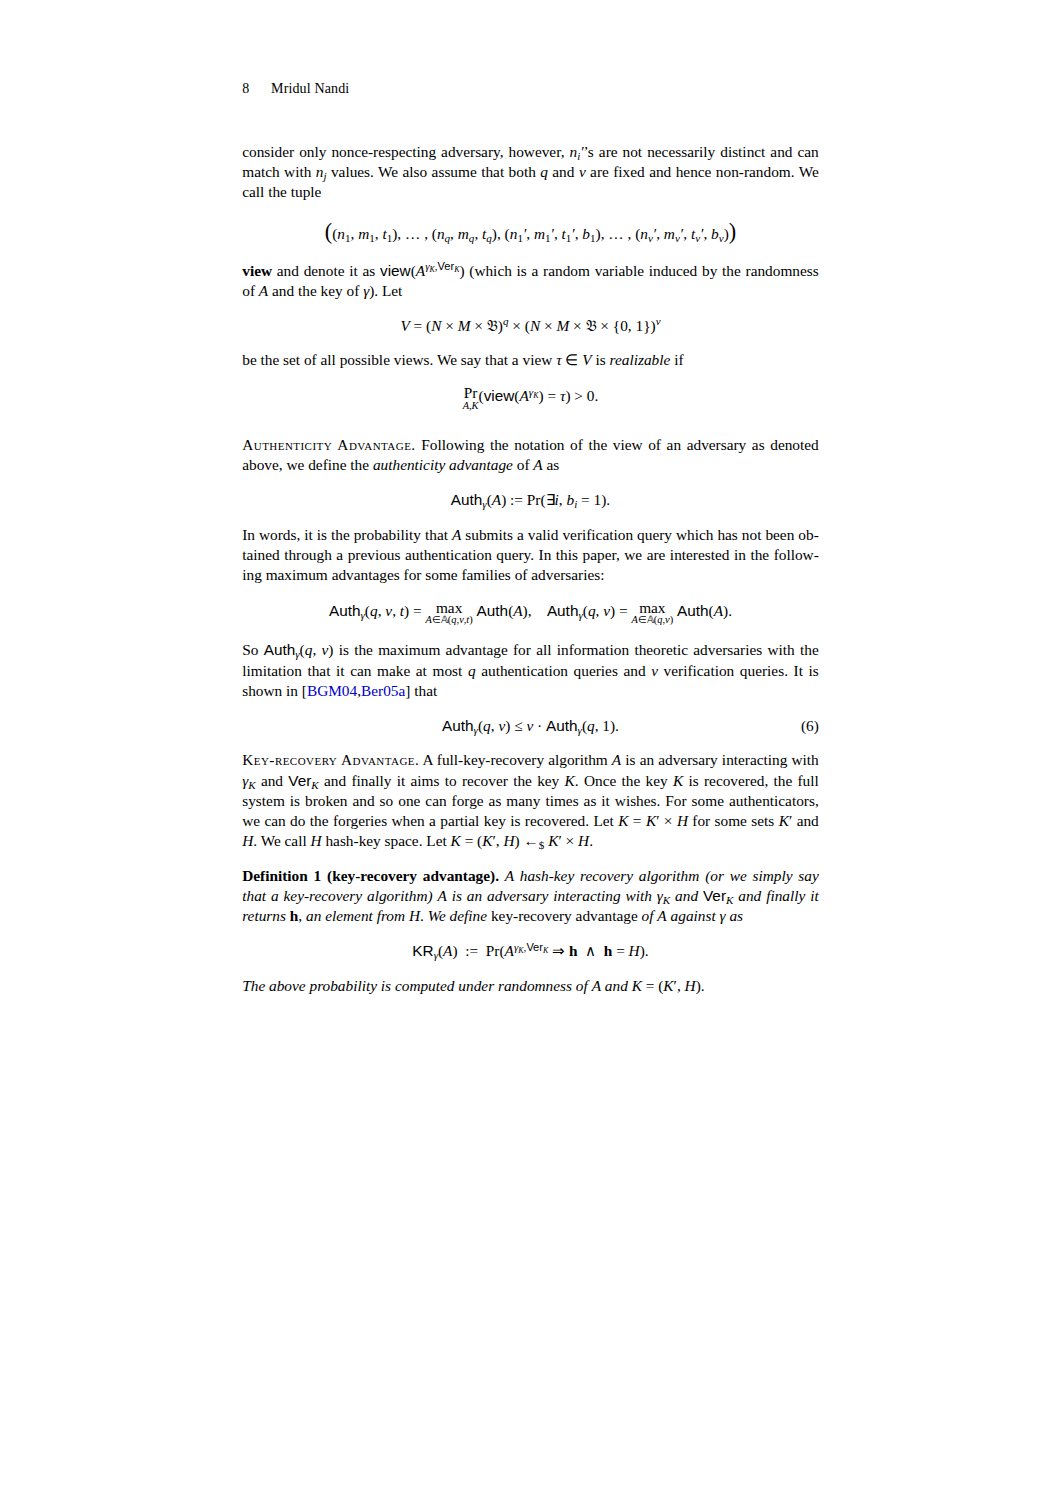8 Mridul Nandi
consider only nonce-respecting adversary, however, ni′’s are not necessarily distinct and can match with nj values. We also assume that both q and v are fixed and hence non-random. We call the tuple
((n1, m1, t1), … , (nq, mq, tq), (n1′, m1′, t1′, b1), … , (nv′, mv′, tv′, bv))
view and denote it as view(AγK,VerK) (which is a random variable induced by the randomness of A and the key of γ). Let
V = (N × M × 𝔅)q × (N × M × 𝔅 × {0, 1})v
be the set of all possible views. We say that a view τ ∈ V is realizable if
Pr A,K(view(AγK) = τ) > 0.
Authenticity Advantage. Following the notation of the view of an adversary as denoted above, we define the authenticity advantage of A as
Authγ(A) := Pr(∃i, bi = 1).
In words, it is the probability that A submits a valid verification query which has not been obtained through a previous authentication query. In this paper, we are interested in the following maximum advantages for some families of adversaries:
Authγ(q, v, t) = max A∈𝔸(q,v,t) Auth(A), Authγ(q, v) = max A∈𝔸(q,v) Auth(A).
So Authγ(q, v) is the maximum advantage for all information theoretic adversaries with the limitation that it can make at most q authentication queries and v verification queries. It is shown in [BGM04,Ber05a] that
Authγ(q, v) ≤ v · Authγ(q, 1). (6)
Key-recovery Advantage. A full-key-recovery algorithm A is an adversary interacting with γK and VerK and finally it aims to recover the key K. Once the key K is recovered, the full system is broken and so one can forge as many times as it wishes. For some authenticators, we can do the forgeries when a partial key is recovered. Let K = K′ × H for some sets K′ and H. We call H hash-key space. Let K = (K′, H) ←$ K′ × H.
Definition 1 (key-recovery advantage). A hash-key recovery algorithm (or we simply say that a key-recovery algorithm) A is an adversary interacting with γK and VerK and finally it returns h, an element from H. We define key-recovery advantage of A against γ as
KRγ(A) := Pr(AγK,VerK ⇒ h ∧ h = H).
The above probability is computed under randomness of A and K = (K′, H).